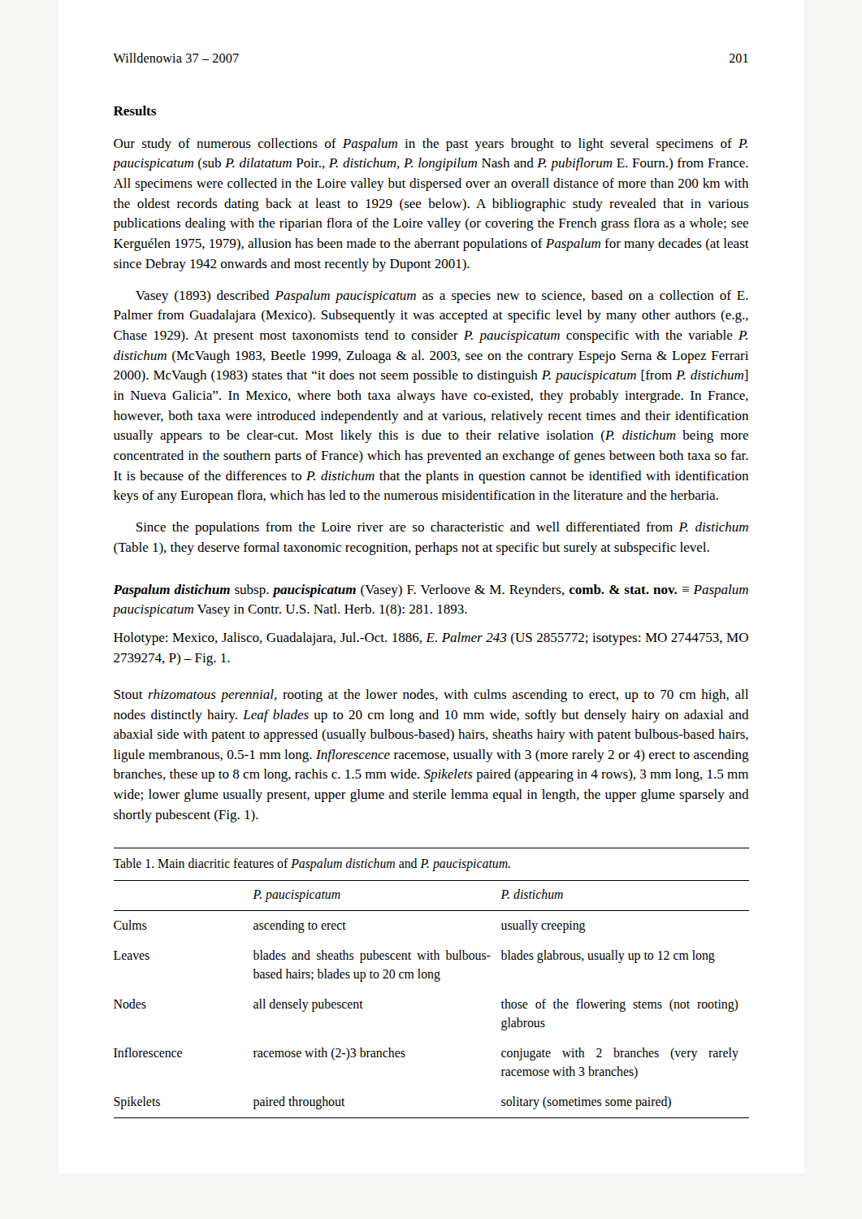Willdenowia 37 – 2007 201
Results
Our study of numerous collections of Paspalum in the past years brought to light several specimens of P. paucispicatum (sub P. dilatatum Poir., P. distichum, P. longipilum Nash and P. pubiflorum E. Fourn.) from France. All specimens were collected in the Loire valley but dispersed over an overall distance of more than 200 km with the oldest records dating back at least to 1929 (see below). A bibliographic study revealed that in various publications dealing with the riparian flora of the Loire valley (or covering the French grass flora as a whole; see Kerguélen 1975, 1979), allusion has been made to the aberrant populations of Paspalum for many decades (at least since Debray 1942 onwards and most recently by Dupont 2001).
Vasey (1893) described Paspalum paucispicatum as a species new to science, based on a collection of E. Palmer from Guadalajara (Mexico). Subsequently it was accepted at specific level by many other authors (e.g., Chase 1929). At present most taxonomists tend to consider P. paucispicatum conspecific with the variable P. distichum (McVaugh 1983, Beetle 1999, Zuloaga & al. 2003, see on the contrary Espejo Serna & Lopez Ferrari 2000). McVaugh (1983) states that “it does not seem possible to distinguish P. paucispicatum [from P. distichum] in Nueva Galicia”. In Mexico, where both taxa always have co-existed, they probably intergrade. In France, however, both taxa were introduced independently and at various, relatively recent times and their identification usually appears to be clear-cut. Most likely this is due to their relative isolation (P. distichum being more concentrated in the southern parts of France) which has prevented an exchange of genes between both taxa so far. It is because of the differences to P. distichum that the plants in question cannot be identified with identification keys of any European flora, which has led to the numerous misidentification in the literature and the herbaria.
Since the populations from the Loire river are so characteristic and well differentiated from P. distichum (Table 1), they deserve formal taxonomic recognition, perhaps not at specific but surely at subspecific level.
Paspalum distichum subsp. paucispicatum (Vasey) F. Verloove & M. Reynders, comb. & stat. nov. ≡ Paspalum paucispicatum Vasey in Contr. U.S. Natl. Herb. 1(8): 281. 1893.
Holotype: Mexico, Jalisco, Guadalajara, Jul.-Oct. 1886, E. Palmer 243 (US 2855772; isotypes: MO 2744753, MO 2739274, P) – Fig. 1.
Stout rhizomatous perennial, rooting at the lower nodes, with culms ascending to erect, up to 70 cm high, all nodes distinctly hairy. Leaf blades up to 20 cm long and 10 mm wide, softly but densely hairy on adaxial and abaxial side with patent to appressed (usually bulbous-based) hairs, sheaths hairy with patent bulbous-based hairs, ligule membranous, 0.5-1 mm long. Inflorescence racemose, usually with 3 (more rarely 2 or 4) erect to ascending branches, these up to 8 cm long, rachis c. 1.5 mm wide. Spikelets paired (appearing in 4 rows), 3 mm long, 1.5 mm wide; lower glume usually present, upper glume and sterile lemma equal in length, the upper glume sparsely and shortly pubescent (Fig. 1).
Table 1. Main diacritic features of Paspalum distichum and P. paucispicatum.
| | P. paucispicatum | P. distichum |
| --- | --- | --- |
| Culms | ascending to erect | usually creeping |
| Leaves | blades and sheaths pubescent with bulbous-based hairs; blades up to 20 cm long | blades glabrous, usually up to 12 cm long |
| Nodes | all densely pubescent | those of the flowering stems (not rooting) glabrous |
| Inflorescence | racemose with (2-)3 branches | conjugate with 2 branches (very rarely racemose with 3 branches) |
| Spikelets | paired throughout | solitary (sometimes some paired) |